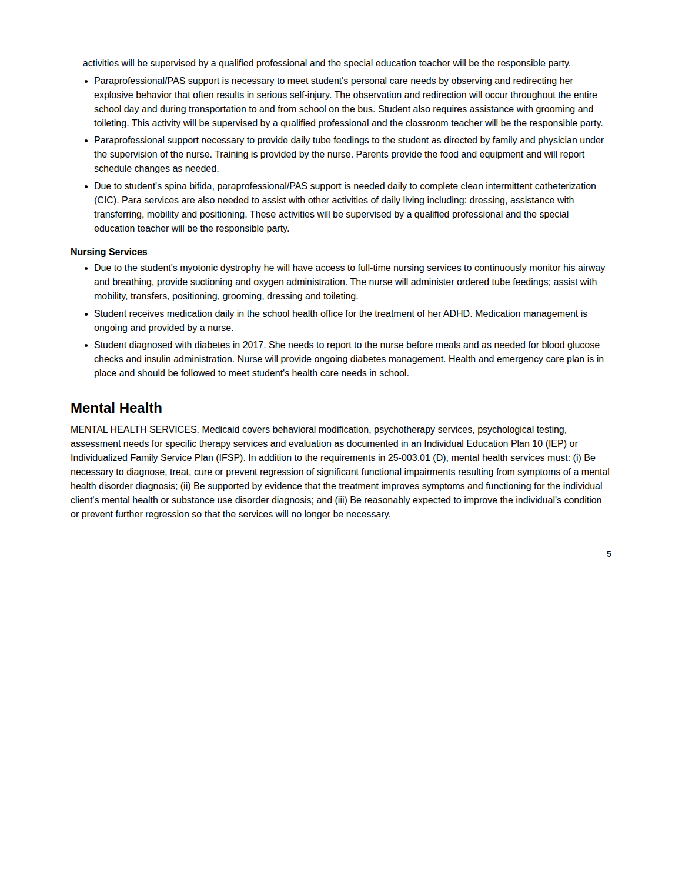activities will be supervised by a qualified professional and the special education teacher will be the responsible party.
Paraprofessional/PAS support is necessary to meet student's personal care needs by observing and redirecting her explosive behavior that often results in serious self-injury. The observation and redirection will occur throughout the entire school day and during transportation to and from school on the bus. Student also requires assistance with grooming and toileting. This activity will be supervised by a qualified professional and the classroom teacher will be the responsible party.
Paraprofessional support necessary to provide daily tube feedings to the student as directed by family and physician under the supervision of the nurse. Training is provided by the nurse. Parents provide the food and equipment and will report schedule changes as needed.
Due to student's spina bifida, paraprofessional/PAS support is needed daily to complete clean intermittent catheterization (CIC). Para services are also needed to assist with other activities of daily living including: dressing, assistance with transferring, mobility and positioning. These activities will be supervised by a qualified professional and the special education teacher will be the responsible party.
Nursing Services
Due to the student's myotonic dystrophy he will have access to full-time nursing services to continuously monitor his airway and breathing, provide suctioning and oxygen administration. The nurse will administer ordered tube feedings; assist with mobility, transfers, positioning, grooming, dressing and toileting.
Student receives medication daily in the school health office for the treatment of her ADHD. Medication management is ongoing and provided by a nurse.
Student diagnosed with diabetes in 2017. She needs to report to the nurse before meals and as needed for blood glucose checks and insulin administration. Nurse will provide ongoing diabetes management. Health and emergency care plan is in place and should be followed to meet student's health care needs in school.
Mental Health
MENTAL HEALTH SERVICES. Medicaid covers behavioral modification, psychotherapy services, psychological testing, assessment needs for specific therapy services and evaluation as documented in an Individual Education Plan 10 (IEP) or Individualized Family Service Plan (IFSP). In addition to the requirements in 25-003.01 (D), mental health services must: (i) Be necessary to diagnose, treat, cure or prevent regression of significant functional impairments resulting from symptoms of a mental health disorder diagnosis; (ii) Be supported by evidence that the treatment improves symptoms and functioning for the individual client's mental health or substance use disorder diagnosis; and (iii) Be reasonably expected to improve the individual's condition or prevent further regression so that the services will no longer be necessary.
5